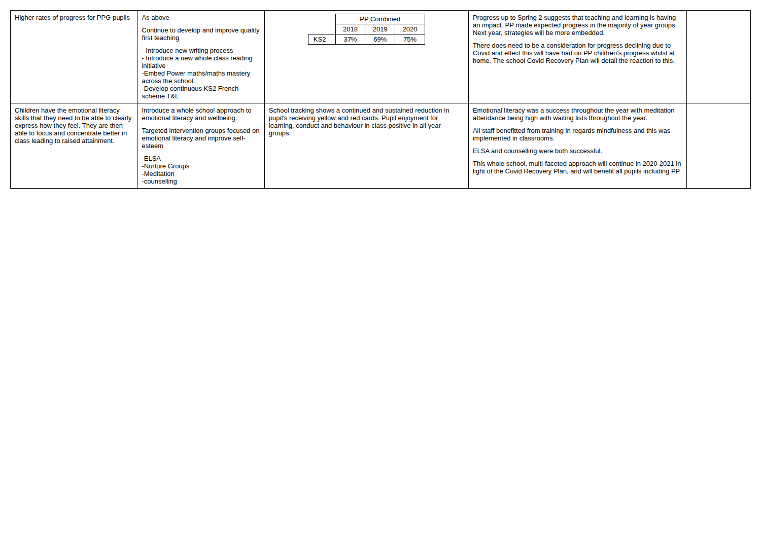| Higher rates of progress for PPG pupils | As above Continue to develop and improve quality first teaching - Introduce new writing process - Introduce a new whole class reading initiative -Embed Power maths/maths mastery across the school. -Develop continuous KS2 French scheme T&L | / / PP Combined / / / 2018 / 2019 / 2020 / / KS2 / 37% / 69% / 75% / | Progress up to Spring 2 suggests that teaching and learning is having an impact. PP made expected progress in the majority of year groups. Next year, strategies will be more embedded. There does need to be a consideration for progress declining due to Covid and effect this will have had on PP children's progress whilst at home. The school Covid Recovery Plan will detail the reaction to this. | |
| Children have the emotional literacy skills that they need to be able to clearly express how they feel. They are then able to focus and concentrate better in class leading to raised attainment. | Introduce a whole school approach to emotional literacy and wellbeing. Targeted intervention groups focused on emotional literacy and improve self-esteem -ELSA -Nurture Groups -Meditation -counselling | School tracking shows a continued and sustained reduction in pupil's receiving yellow and red cards. Pupil enjoyment for learning, conduct and behaviour in class positive in all year groups. | Emotional literacy was a success throughout the year with meditation attendance being high with waiting lists throughout the year. All staff benefitted from training in regards mindfulness and this was implemented in classrooms. ELSA and counselling were both successful. This whole school, multi-faceted approach will continue in 2020-2021 in light of the Covid Recovery Plan, and will benefit all pupils including PP. | |